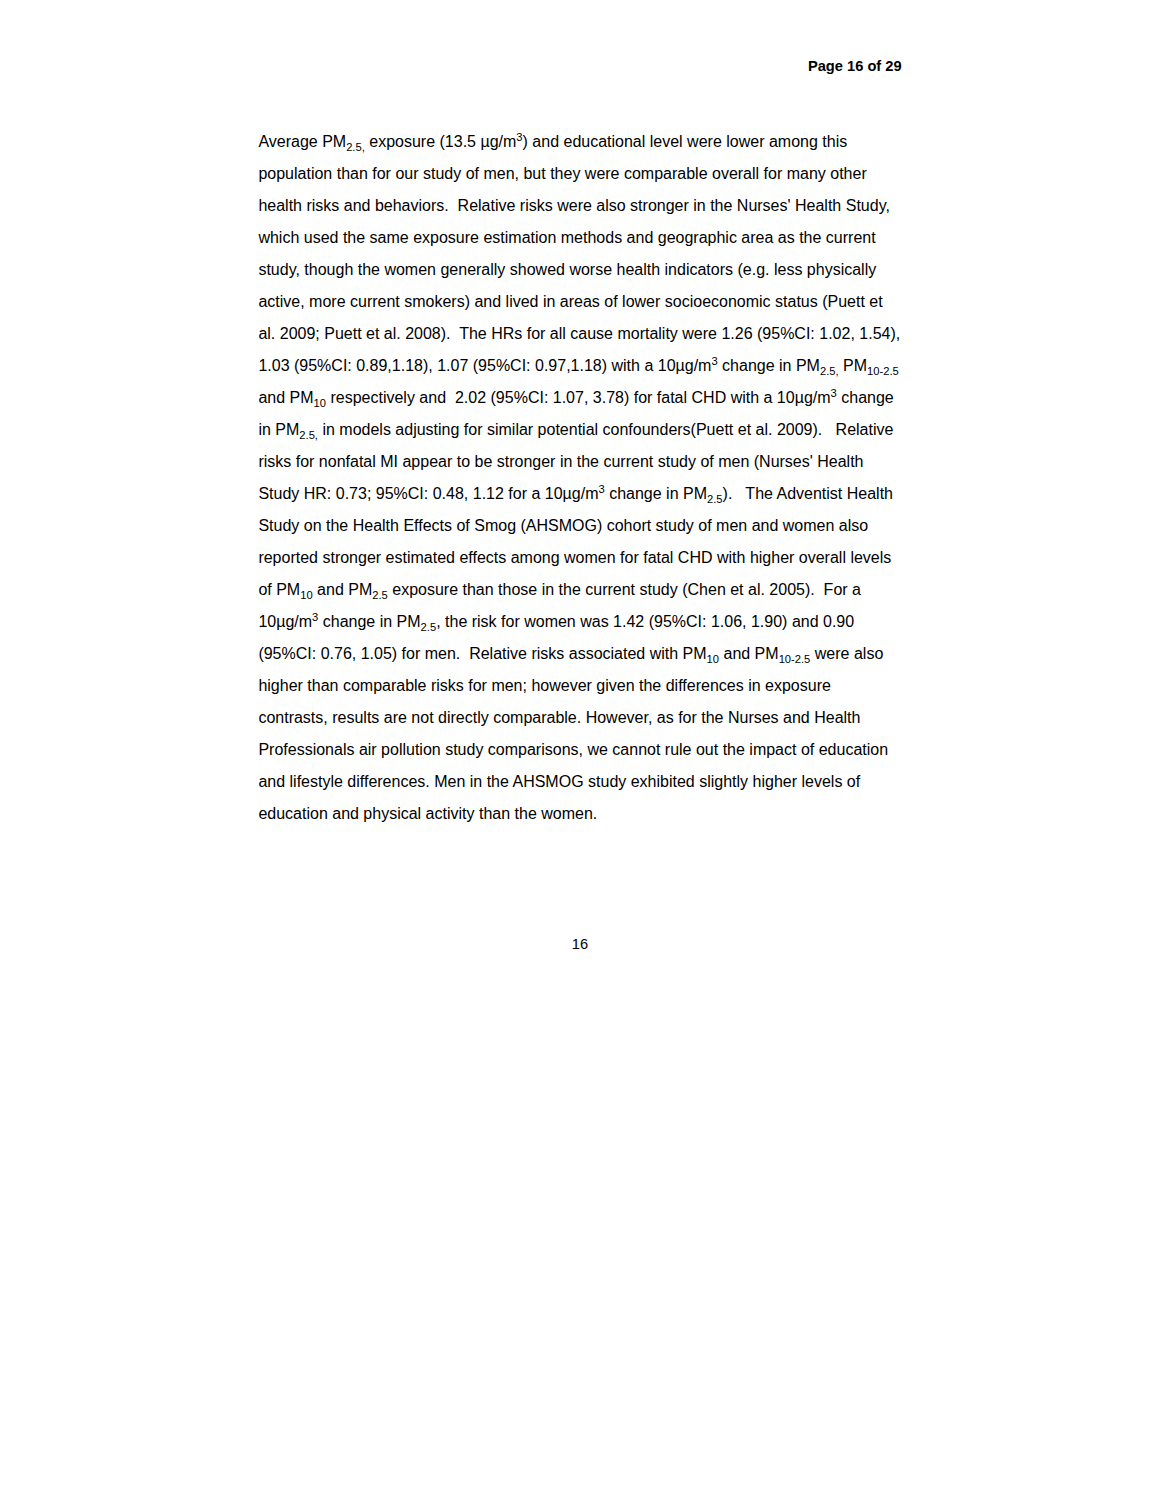Page 16 of 29
Average PM2.5, exposure (13.5 µg/m3) and educational level were lower among this population than for our study of men, but they were comparable overall for many other health risks and behaviors. Relative risks were also stronger in the Nurses' Health Study, which used the same exposure estimation methods and geographic area as the current study, though the women generally showed worse health indicators (e.g. less physically active, more current smokers) and lived in areas of lower socioeconomic status (Puett et al. 2009; Puett et al. 2008). The HRs for all cause mortality were 1.26 (95%CI: 1.02, 1.54), 1.03 (95%CI: 0.89,1.18), 1.07 (95%CI: 0.97,1.18) with a 10µg/m3 change in PM2.5, PM10-2.5 and PM10 respectively and 2.02 (95%CI: 1.07, 3.78) for fatal CHD with a 10µg/m3 change in PM2.5, in models adjusting for similar potential confounders(Puett et al. 2009). Relative risks for nonfatal MI appear to be stronger in the current study of men (Nurses' Health Study HR: 0.73; 95%CI: 0.48, 1.12 for a 10µg/m3 change in PM2.5). The Adventist Health Study on the Health Effects of Smog (AHSMOG) cohort study of men and women also reported stronger estimated effects among women for fatal CHD with higher overall levels of PM10 and PM2.5 exposure than those in the current study (Chen et al. 2005). For a 10µg/m3 change in PM2.5, the risk for women was 1.42 (95%CI: 1.06, 1.90) and 0.90 (95%CI: 0.76, 1.05) for men. Relative risks associated with PM10 and PM10-2.5 were also higher than comparable risks for men; however given the differences in exposure contrasts, results are not directly comparable. However, as for the Nurses and Health Professionals air pollution study comparisons, we cannot rule out the impact of education and lifestyle differences. Men in the AHSMOG study exhibited slightly higher levels of education and physical activity than the women.
16